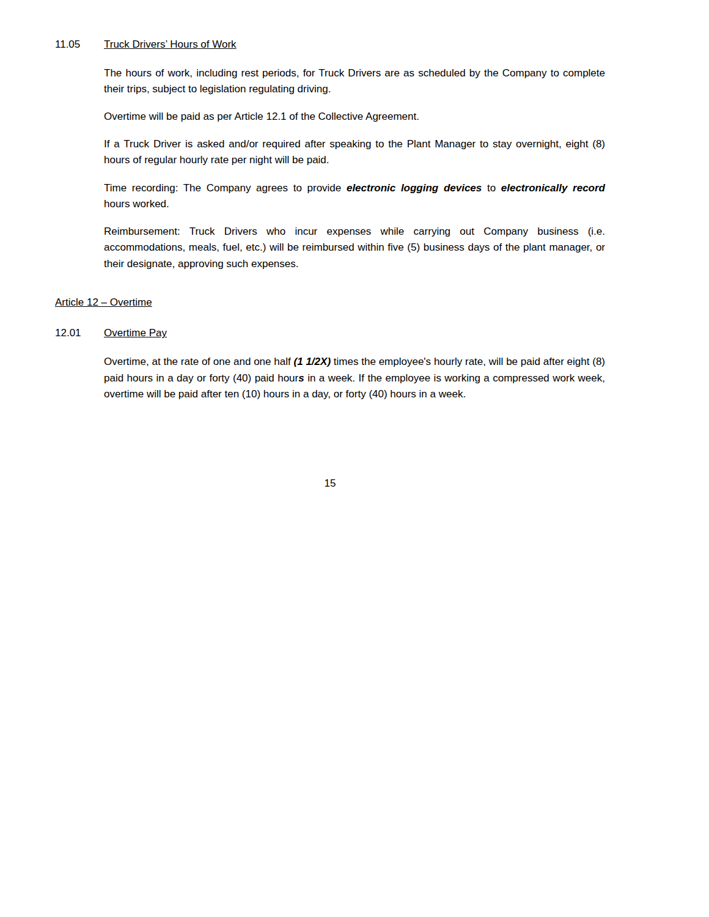11.05
Truck Drivers’ Hours of Work
The hours of work, including rest periods, for Truck Drivers are as scheduled by the Company to complete their trips, subject to legislation regulating driving.
Overtime will be paid as per Article 12.1 of the Collective Agreement.
If a Truck Driver is asked and/or required after speaking to the Plant Manager to stay overnight, eight (8) hours of regular hourly rate per night will be paid.
Time recording: The Company agrees to provide electronic logging devices to electronically record hours worked.
Reimbursement: Truck Drivers who incur expenses while carrying out Company business (i.e. accommodations, meals, fuel, etc.) will be reimbursed within five (5) business days of the plant manager, or their designate, approving such expenses.
Article 12 – Overtime
12.01
Overtime Pay
Overtime, at the rate of one and one half (1 1/2X) times the employee's hourly rate, will be paid after eight (8) paid hours in a day or forty (40) paid hours in a week. If the employee is working a compressed work week, overtime will be paid after ten (10) hours in a day, or forty (40) hours in a week.
15